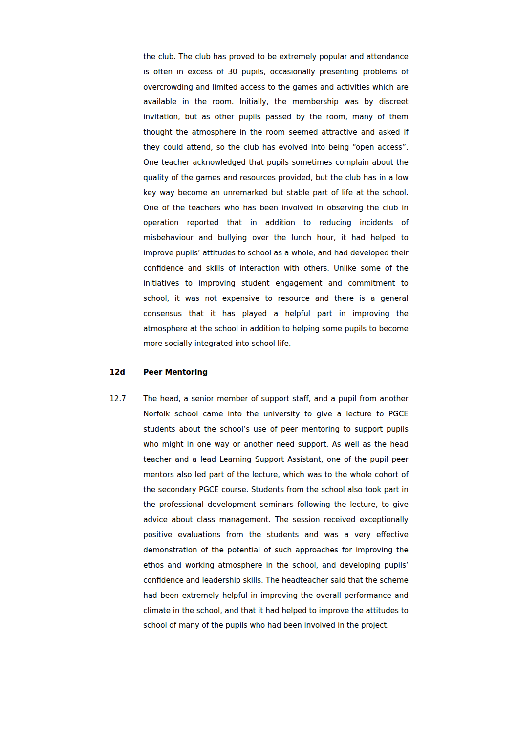the club. The club has proved to be extremely popular and attendance is often in excess of 30 pupils, occasionally presenting problems of overcrowding and limited access to the games and activities which are available in the room. Initially, the membership was by discreet invitation, but as other pupils passed by the room, many of them thought the atmosphere in the room seemed attractive and asked if they could attend, so the club has evolved into being “open access”. One teacher acknowledged that pupils sometimes complain about the quality of the games and resources provided, but the club has in a low key way become an unremarked but stable part of life at the school. One of the teachers who has been involved in observing the club in operation reported that in addition to reducing incidents of misbehaviour and bullying over the lunch hour, it had helped to improve pupils’ attitudes to school as a whole, and had developed their confidence and skills of interaction with others. Unlike some of the initiatives to improving student engagement and commitment to school, it was not expensive to resource and there is a general consensus that it has played a helpful part in improving the atmosphere at the school in addition to helping some pupils to become more socially integrated into school life.
12d Peer Mentoring
12.7
The head, a senior member of support staff, and a pupil from another Norfolk school came into the university to give a lecture to PGCE students about the school’s use of peer mentoring to support pupils who might in one way or another need support. As well as the head teacher and a lead Learning Support Assistant, one of the pupil peer mentors also led part of the lecture, which was to the whole cohort of the secondary PGCE course. Students from the school also took part in the professional development seminars following the lecture, to give advice about class management. The session received exceptionally positive evaluations from the students and was a very effective demonstration of the potential of such approaches for improving the ethos and working atmosphere in the school, and developing pupils’ confidence and leadership skills. The headteacher said that the scheme had been extremely helpful in improving the overall performance and climate in the school, and that it had helped to improve the attitudes to school of many of the pupils who had been involved in the project.